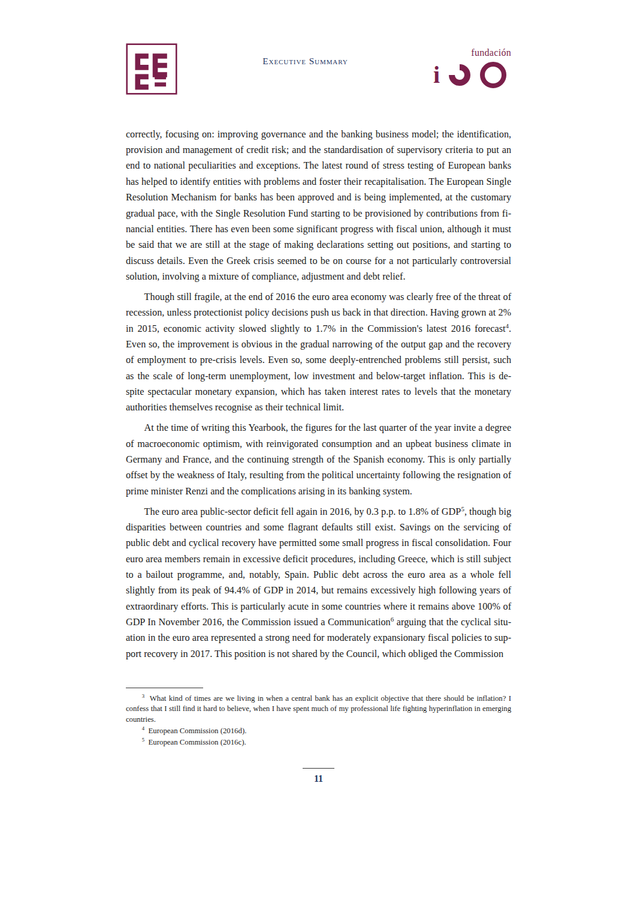Executive Summary
fundación
i
correctly, focusing on: improving governance and the banking business model; the identification, provision and management of credit risk; and the standardisation of supervisory criteria to put an end to national peculiarities and exceptions. The latest round of stress testing of European banks has helped to identify entities with problems and foster their recapitalisation. The European Single Resolution Mechanism for banks has been approved and is being implemented, at the customary gradual pace, with the Single Resolution Fund starting to be provisioned by contributions from financial entities. There has even been some significant progress with fiscal union, although it must be said that we are still at the stage of making declarations setting out positions, and starting to discuss details. Even the Greek crisis seemed to be on course for a not particularly controversial solution, involving a mixture of compliance, adjustment and debt relief.
Though still fragile, at the end of 2016 the euro area economy was clearly free of the threat of recession, unless protectionist policy decisions push us back in that direction. Having grown at 2% in 2015, economic activity slowed slightly to 1.7% in the Commission's latest 2016 forecast4. Even so, the improvement is obvious in the gradual narrowing of the output gap and the recovery of employment to pre-crisis levels. Even so, some deeply-entrenched problems still persist, such as the scale of long-term unemployment, low investment and below-target inflation. This is despite spectacular monetary expansion, which has taken interest rates to levels that the monetary authorities themselves recognise as their technical limit.
At the time of writing this Yearbook, the figures for the last quarter of the year invite a degree of macroeconomic optimism, with reinvigorated consumption and an upbeat business climate in Germany and France, and the continuing strength of the Spanish economy. This is only partially offset by the weakness of Italy, resulting from the political uncertainty following the resignation of prime minister Renzi and the complications arising in its banking system.
The euro area public-sector deficit fell again in 2016, by 0.3 p.p. to 1.8% of GDP5, though big disparities between countries and some flagrant defaults still exist. Savings on the servicing of public debt and cyclical recovery have permitted some small progress in fiscal consolidation. Four euro area members remain in excessive deficit procedures, including Greece, which is still subject to a bailout programme, and, notably, Spain. Public debt across the euro area as a whole fell slightly from its peak of 94.4% of GDP in 2014, but remains excessively high following years of extraordinary efforts. This is particularly acute in some countries where it remains above 100% of GDP In November 2016, the Commission issued a Communication6 arguing that the cyclical situation in the euro area represented a strong need for moderately expansionary fiscal policies to support recovery in 2017. This position is not shared by the Council, which obliged the Commission
3 What kind of times are we living in when a central bank has an explicit objective that there should be inflation? I confess that I still find it hard to believe, when I have spent much of my professional life fighting hyperinflation in emerging countries.
4 European Commission (2016d).
5 European Commission (2016c).
11